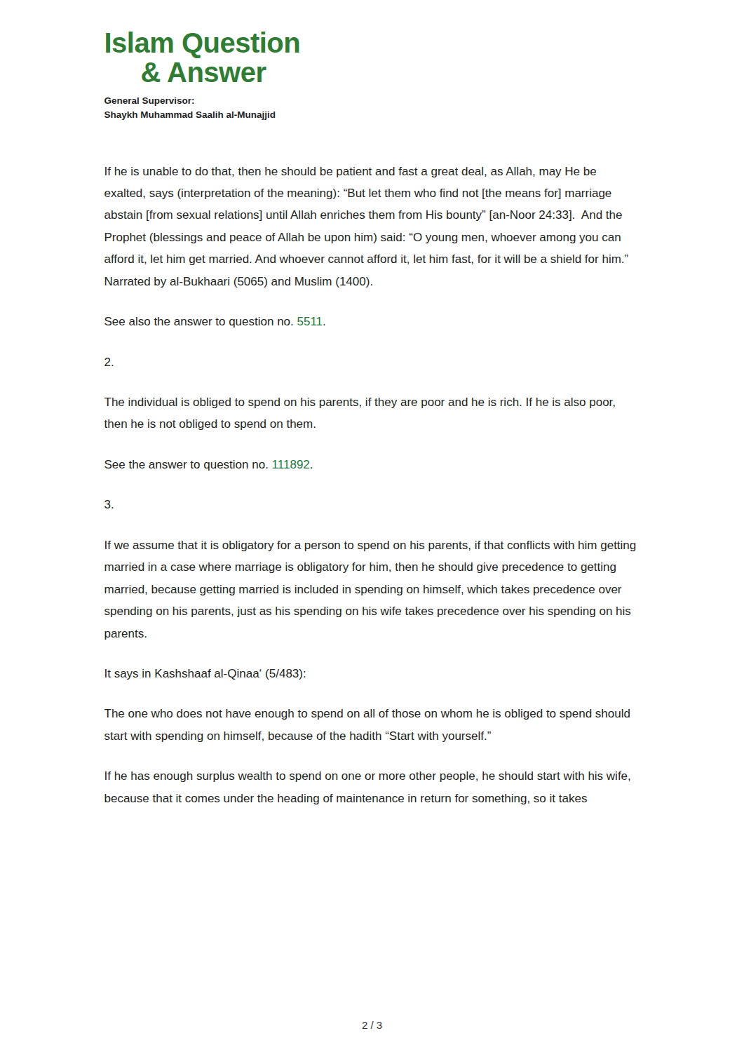Islam Question
& Answer
General Supervisor: Shaykh Muhammad Saalih al-Munajjid
If he is unable to do that, then he should be patient and fast a great deal, as Allah, may He be exalted, says (interpretation of the meaning): “But let them who find not [the means for] marriage abstain [from sexual relations] until Allah enriches them from His bounty” [an-Noor 24:33]. And the Prophet (blessings and peace of Allah be upon him) said: “O young men, whoever among you can afford it, let him get married. And whoever cannot afford it, let him fast, for it will be a shield for him.” Narrated by al-Bukhaari (5065) and Muslim (1400).
See also the answer to question no. 5511.
2.
The individual is obliged to spend on his parents, if they are poor and he is rich. If he is also poor, then he is not obliged to spend on them.
See the answer to question no. 111892.
3.
If we assume that it is obligatory for a person to spend on his parents, if that conflicts with him getting married in a case where marriage is obligatory for him, then he should give precedence to getting married, because getting married is included in spending on himself, which takes precedence over spending on his parents, just as his spending on his wife takes precedence over his spending on his parents.
It says in Kashshaaf al-Qinaa‘ (5/483):
The one who does not have enough to spend on all of those on whom he is obliged to spend should start with spending on himself, because of the hadith “Start with yourself.”
If he has enough surplus wealth to spend on one or more other people, he should start with his wife, because that it comes under the heading of maintenance in return for something, so it takes
2 / 3